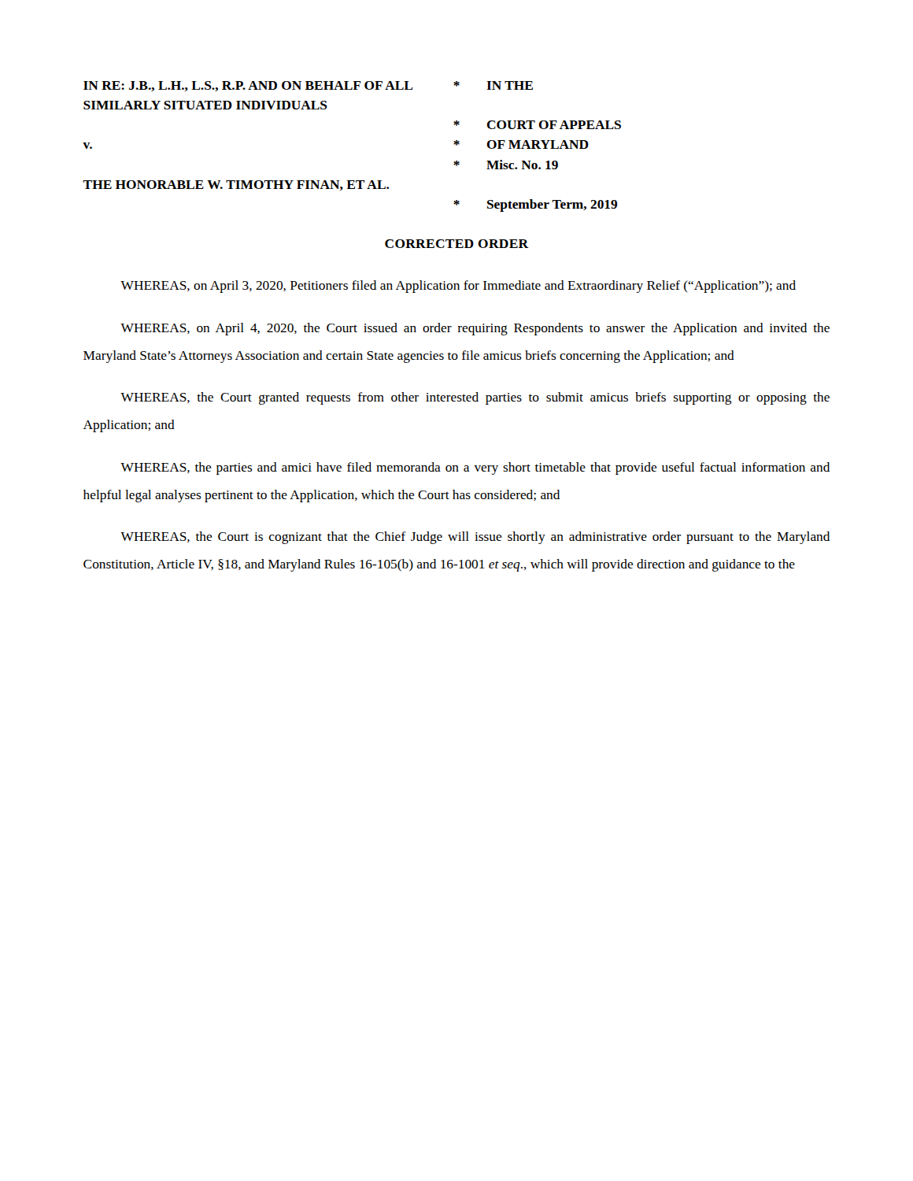| In re: J.B., L.H., L.S., R.P. and on behalf of all similarly situated individuals | * * | IN THE COURT OF APPEALS |
| v. | * | OF MARYLAND |
| | * | Misc. No. 19 |
| The Honorable W. Timothy Finan, et al. | * | September Term, 2019 |
CORRECTED ORDER
WHEREAS, on April 3, 2020, Petitioners filed an Application for Immediate and Extraordinary Relief (“Application”); and
WHEREAS, on April 4, 2020, the Court issued an order requiring Respondents to answer the Application and invited the Maryland State’s Attorneys Association and certain State agencies to file amicus briefs concerning the Application; and
WHEREAS, the Court granted requests from other interested parties to submit amicus briefs supporting or opposing the Application; and
WHEREAS, the parties and amici have filed memoranda on a very short timetable that provide useful factual information and helpful legal analyses pertinent to the Application, which the Court has considered; and
WHEREAS, the Court is cognizant that the Chief Judge will issue shortly an administrative order pursuant to the Maryland Constitution, Article IV, §18, and Maryland Rules 16-105(b) and 16-1001 et seq., which will provide direction and guidance to the